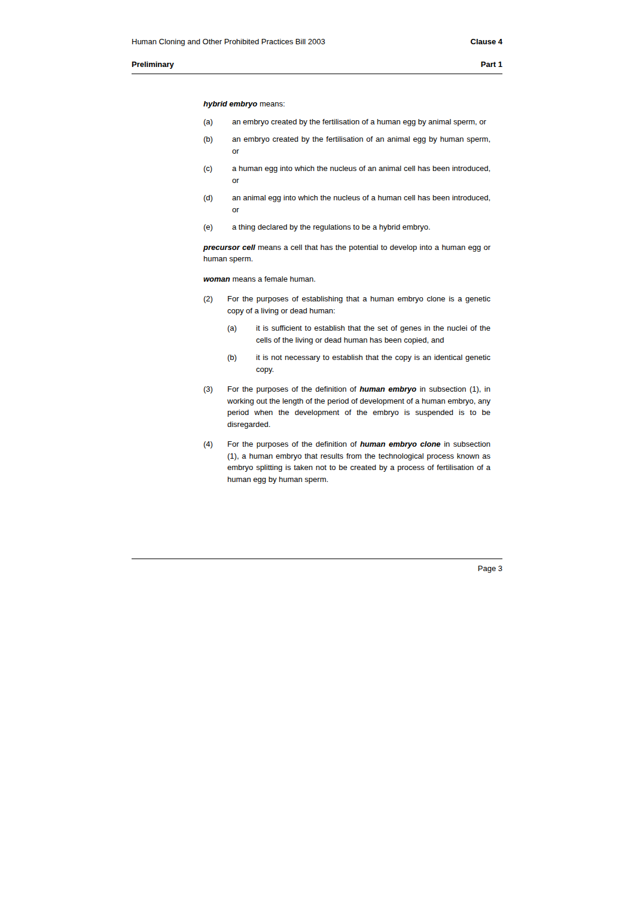Human Cloning and Other Prohibited Practices Bill 2003
Preliminary
Clause 4
Part 1
hybrid embryo means:
(a) an embryo created by the fertilisation of a human egg by animal sperm, or
(b) an embryo created by the fertilisation of an animal egg by human sperm, or
(c) a human egg into which the nucleus of an animal cell has been introduced, or
(d) an animal egg into which the nucleus of a human cell has been introduced, or
(e) a thing declared by the regulations to be a hybrid embryo.
precursor cell means a cell that has the potential to develop into a human egg or human sperm.
woman means a female human.
(2) For the purposes of establishing that a human embryo clone is a genetic copy of a living or dead human:
(a) it is sufficient to establish that the set of genes in the nuclei of the cells of the living or dead human has been copied, and
(b) it is not necessary to establish that the copy is an identical genetic copy.
(3) For the purposes of the definition of human embryo in subsection (1), in working out the length of the period of development of a human embryo, any period when the development of the embryo is suspended is to be disregarded.
(4) For the purposes of the definition of human embryo clone in subsection (1), a human embryo that results from the technological process known as embryo splitting is taken not to be created by a process of fertilisation of a human egg by human sperm.
Page 3